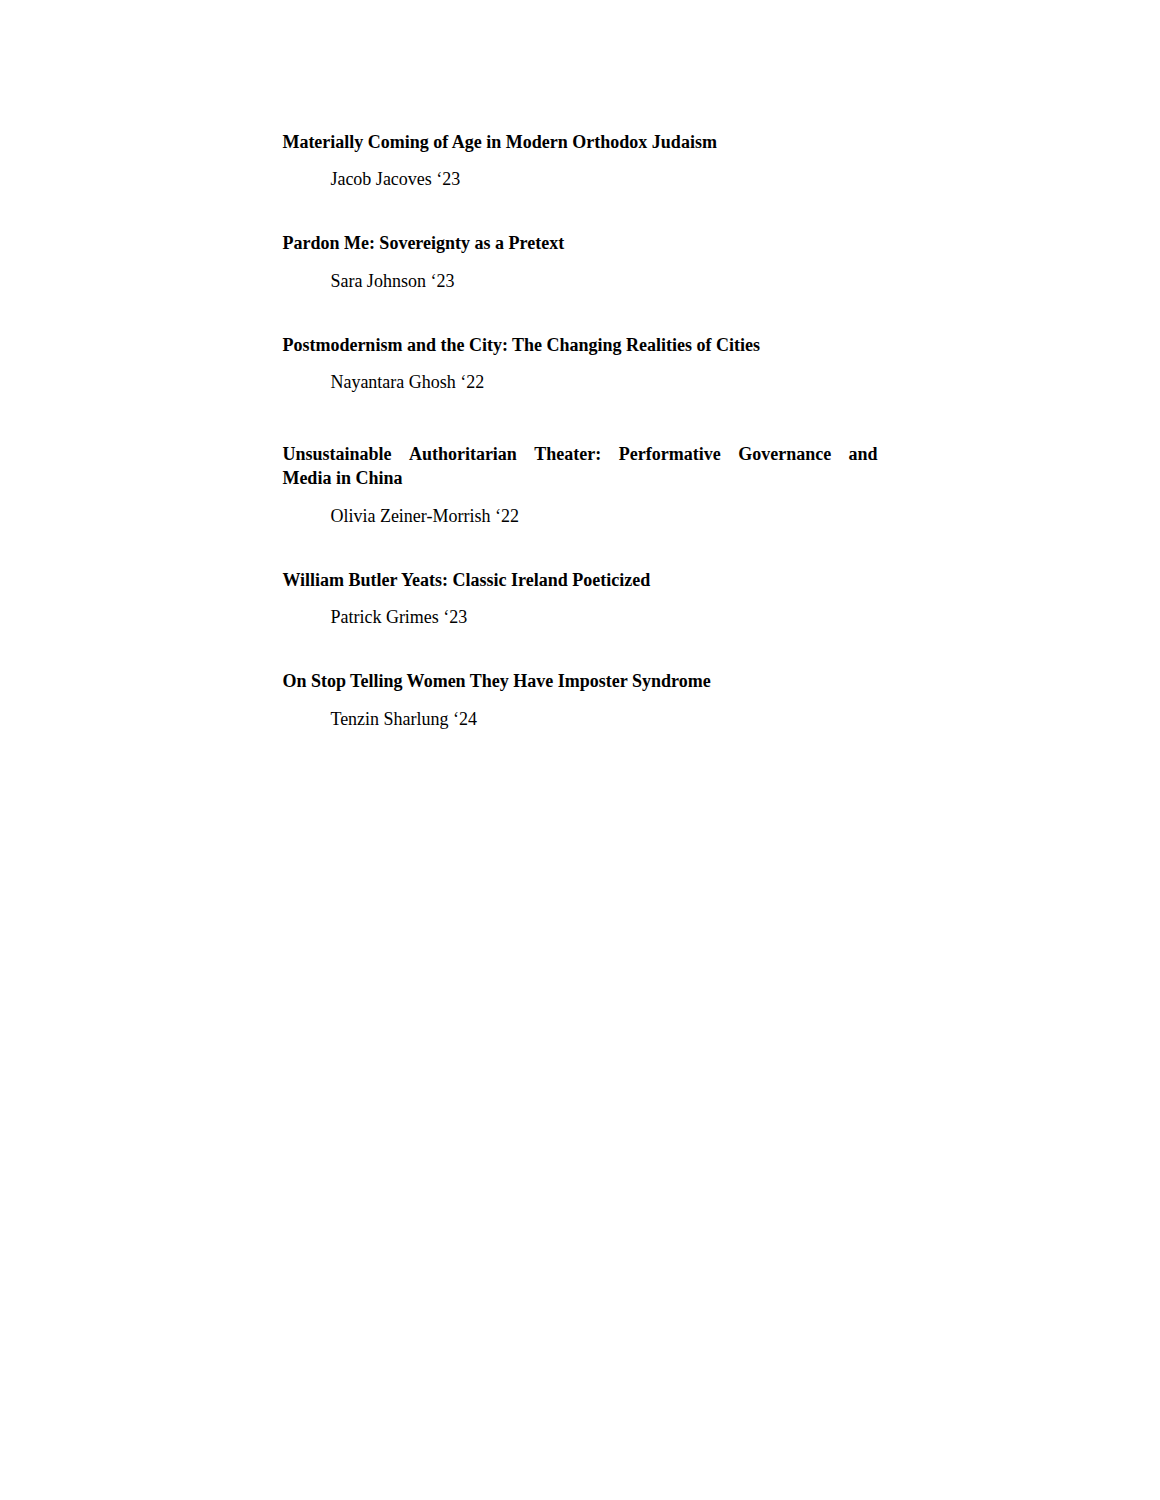Materially Coming of Age in Modern Orthodox Judaism
Jacob Jacoves ‘23
Pardon Me: Sovereignty as a Pretext
Sara Johnson ‘23
Postmodernism and the City: The Changing Realities of Cities
Nayantara Ghosh ‘22
Unsustainable Authoritarian Theater: Performative Governance and Media in China
Olivia Zeiner-Morrish ‘22
William Butler Yeats: Classic Ireland Poeticized
Patrick Grimes ‘23
On Stop Telling Women They Have Imposter Syndrome
Tenzin Sharlung ‘24